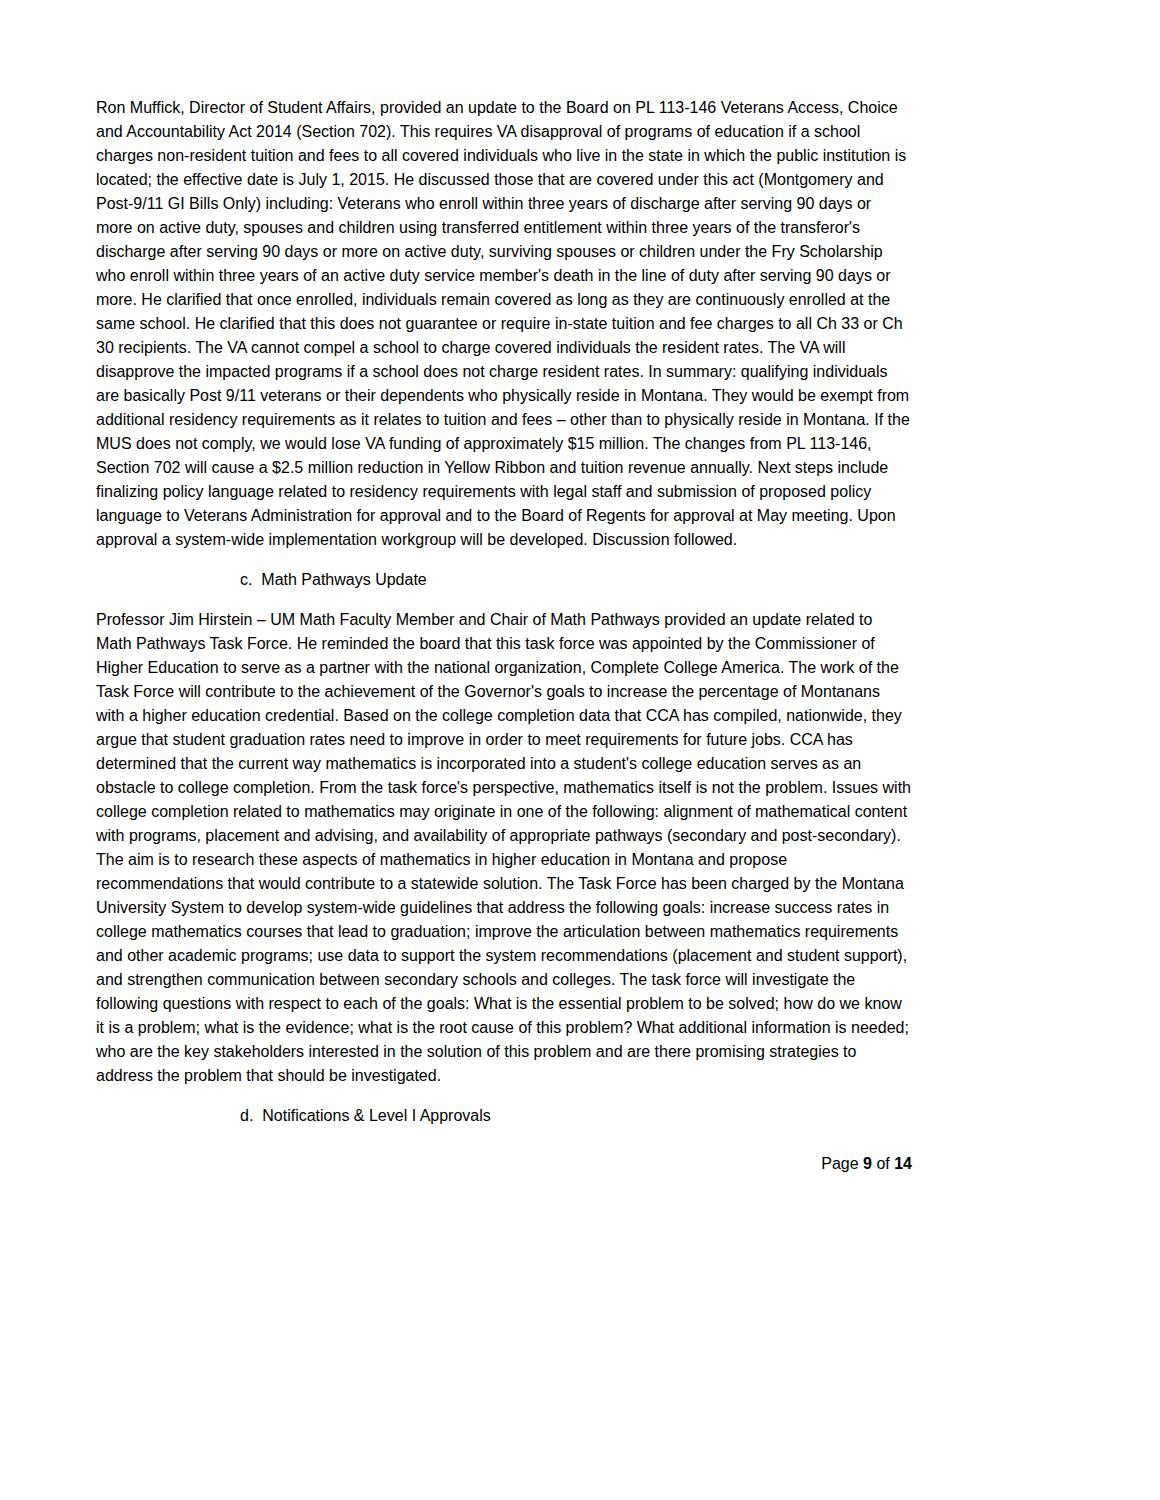Ron Muffick, Director of Student Affairs, provided an update to the Board on PL 113-146 Veterans Access, Choice and Accountability Act 2014 (Section 702). This requires VA disapproval of programs of education if a school charges non-resident tuition and fees to all covered individuals who live in the state in which the public institution is located; the effective date is July 1, 2015. He discussed those that are covered under this act (Montgomery and Post-9/11 GI Bills Only) including: Veterans who enroll within three years of discharge after serving 90 days or more on active duty, spouses and children using transferred entitlement within three years of the transferor's discharge after serving 90 days or more on active duty, surviving spouses or children under the Fry Scholarship who enroll within three years of an active duty service member's death in the line of duty after serving 90 days or more. He clarified that once enrolled, individuals remain covered as long as they are continuously enrolled at the same school. He clarified that this does not guarantee or require in-state tuition and fee charges to all Ch 33 or Ch 30 recipients. The VA cannot compel a school to charge covered individuals the resident rates. The VA will disapprove the impacted programs if a school does not charge resident rates. In summary: qualifying individuals are basically Post 9/11 veterans or their dependents who physically reside in Montana. They would be exempt from additional residency requirements as it relates to tuition and fees – other than to physically reside in Montana. If the MUS does not comply, we would lose VA funding of approximately $15 million. The changes from PL 113-146, Section 702 will cause a $2.5 million reduction in Yellow Ribbon and tuition revenue annually. Next steps include finalizing policy language related to residency requirements with legal staff and submission of proposed policy language to Veterans Administration for approval and to the Board of Regents for approval at May meeting. Upon approval a system-wide implementation workgroup will be developed. Discussion followed.
c. Math Pathways Update
Professor Jim Hirstein – UM Math Faculty Member and Chair of Math Pathways provided an update related to Math Pathways Task Force. He reminded the board that this task force was appointed by the Commissioner of Higher Education to serve as a partner with the national organization, Complete College America. The work of the Task Force will contribute to the achievement of the Governor's goals to increase the percentage of Montanans with a higher education credential. Based on the college completion data that CCA has compiled, nationwide, they argue that student graduation rates need to improve in order to meet requirements for future jobs. CCA has determined that the current way mathematics is incorporated into a student's college education serves as an obstacle to college completion. From the task force's perspective, mathematics itself is not the problem. Issues with college completion related to mathematics may originate in one of the following: alignment of mathematical content with programs, placement and advising, and availability of appropriate pathways (secondary and post-secondary). The aim is to research these aspects of mathematics in higher education in Montana and propose recommendations that would contribute to a statewide solution. The Task Force has been charged by the Montana University System to develop system-wide guidelines that address the following goals: increase success rates in college mathematics courses that lead to graduation; improve the articulation between mathematics requirements and other academic programs; use data to support the system recommendations (placement and student support), and strengthen communication between secondary schools and colleges. The task force will investigate the following questions with respect to each of the goals: What is the essential problem to be solved; how do we know it is a problem; what is the evidence; what is the root cause of this problem? What additional information is needed; who are the key stakeholders interested in the solution of this problem and are there promising strategies to address the problem that should be investigated.
d. Notifications & Level I Approvals
Page 9 of 14